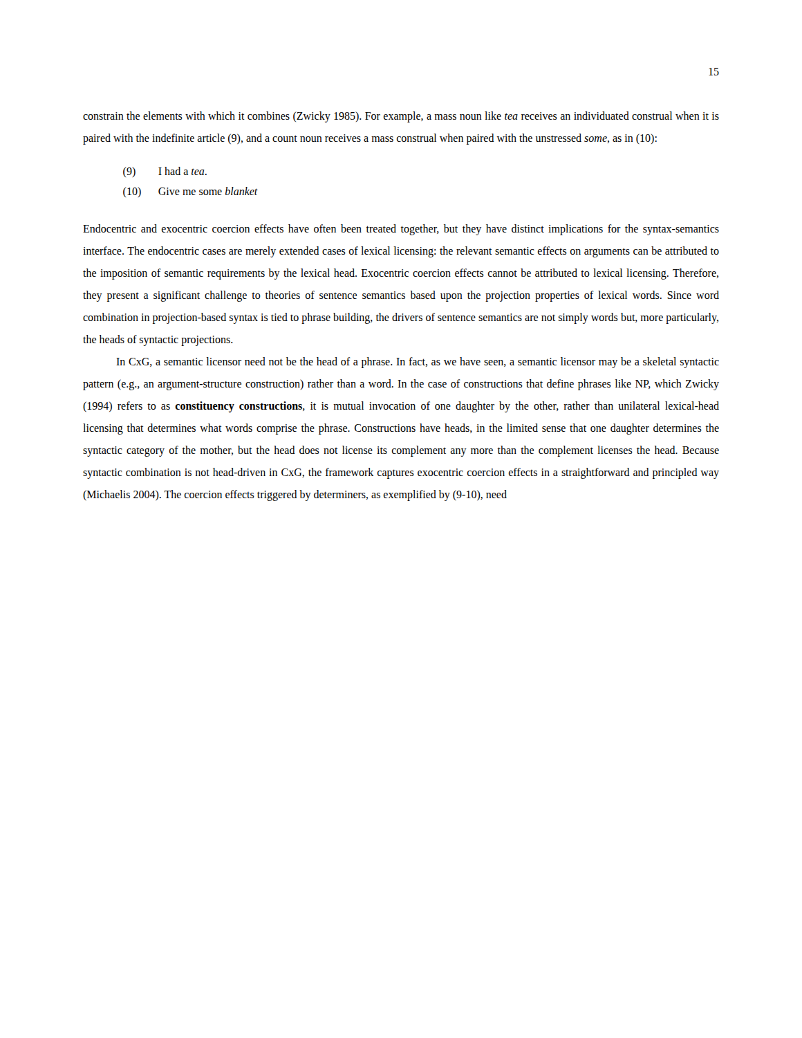15
constrain the elements with which it combines (Zwicky 1985). For example, a mass noun like tea receives an individuated construal when it is paired with the indefinite article (9), and a count noun receives a mass construal when paired with the unstressed some, as in (10):
(9) I had a tea.
(10) Give me some blanket
Endocentric and exocentric coercion effects have often been treated together, but they have distinct implications for the syntax-semantics interface. The endocentric cases are merely extended cases of lexical licensing: the relevant semantic effects on arguments can be attributed to the imposition of semantic requirements by the lexical head. Exocentric coercion effects cannot be attributed to lexical licensing. Therefore, they present a significant challenge to theories of sentence semantics based upon the projection properties of lexical words. Since word combination in projection-based syntax is tied to phrase building, the drivers of sentence semantics are not simply words but, more particularly, the heads of syntactic projections.
In CxG, a semantic licensor need not be the head of a phrase. In fact, as we have seen, a semantic licensor may be a skeletal syntactic pattern (e.g., an argument-structure construction) rather than a word. In the case of constructions that define phrases like NP, which Zwicky (1994) refers to as constituency constructions, it is mutual invocation of one daughter by the other, rather than unilateral lexical-head licensing that determines what words comprise the phrase. Constructions have heads, in the limited sense that one daughter determines the syntactic category of the mother, but the head does not license its complement any more than the complement licenses the head. Because syntactic combination is not head-driven in CxG, the framework captures exocentric coercion effects in a straightforward and principled way (Michaelis 2004). The coercion effects triggered by determiners, as exemplified by (9-10), need